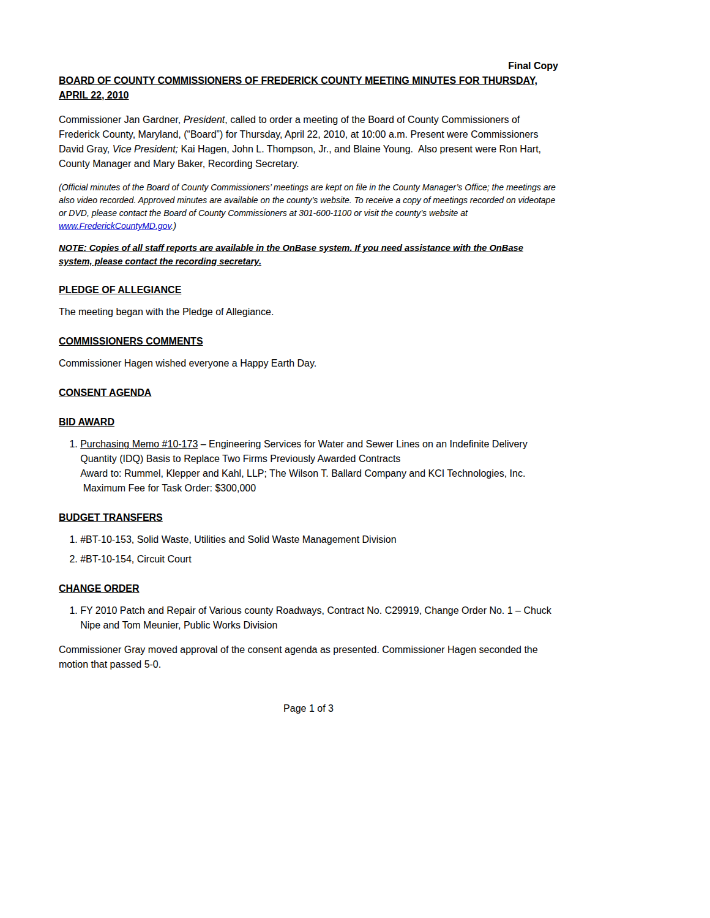Final Copy
BOARD OF COUNTY COMMISSIONERS OF FREDERICK COUNTY MEETING MINUTES FOR THURSDAY, APRIL 22, 2010
Commissioner Jan Gardner, President, called to order a meeting of the Board of County Commissioners of Frederick County, Maryland, (“Board”) for Thursday, April 22, 2010, at 10:00 a.m. Present were Commissioners David Gray, Vice President; Kai Hagen, John L. Thompson, Jr., and Blaine Young. Also present were Ron Hart, County Manager and Mary Baker, Recording Secretary.
(Official minutes of the Board of County Commissioners’ meetings are kept on file in the County Manager’s Office; the meetings are also video recorded. Approved minutes are available on the county’s website. To receive a copy of meetings recorded on videotape or DVD, please contact the Board of County Commissioners at 301-600-1100 or visit the county’s website at www.FrederickCountyMD.gov.)
NOTE: Copies of all staff reports are available in the OnBase system. If you need assistance with the OnBase system, please contact the recording secretary.
PLEDGE OF ALLEGIANCE
The meeting began with the Pledge of Allegiance.
COMMISSIONERS COMMENTS
Commissioner Hagen wished everyone a Happy Earth Day.
CONSENT AGENDA
BID AWARD
Purchasing Memo #10-173 – Engineering Services for Water and Sewer Lines on an Indefinite Delivery Quantity (IDQ) Basis to Replace Two Firms Previously Awarded Contracts
Award to: Rummel, Klepper and Kahl, LLP; The Wilson T. Ballard Company and KCI Technologies, Inc.
Maximum Fee for Task Order: $300,000
BUDGET TRANSFERS
#BT-10-153, Solid Waste, Utilities and Solid Waste Management Division
#BT-10-154, Circuit Court
CHANGE ORDER
FY 2010 Patch and Repair of Various county Roadways, Contract No. C29919, Change Order No. 1 – Chuck Nipe and Tom Meunier, Public Works Division
Commissioner Gray moved approval of the consent agenda as presented. Commissioner Hagen seconded the motion that passed 5-0.
Page 1 of 3